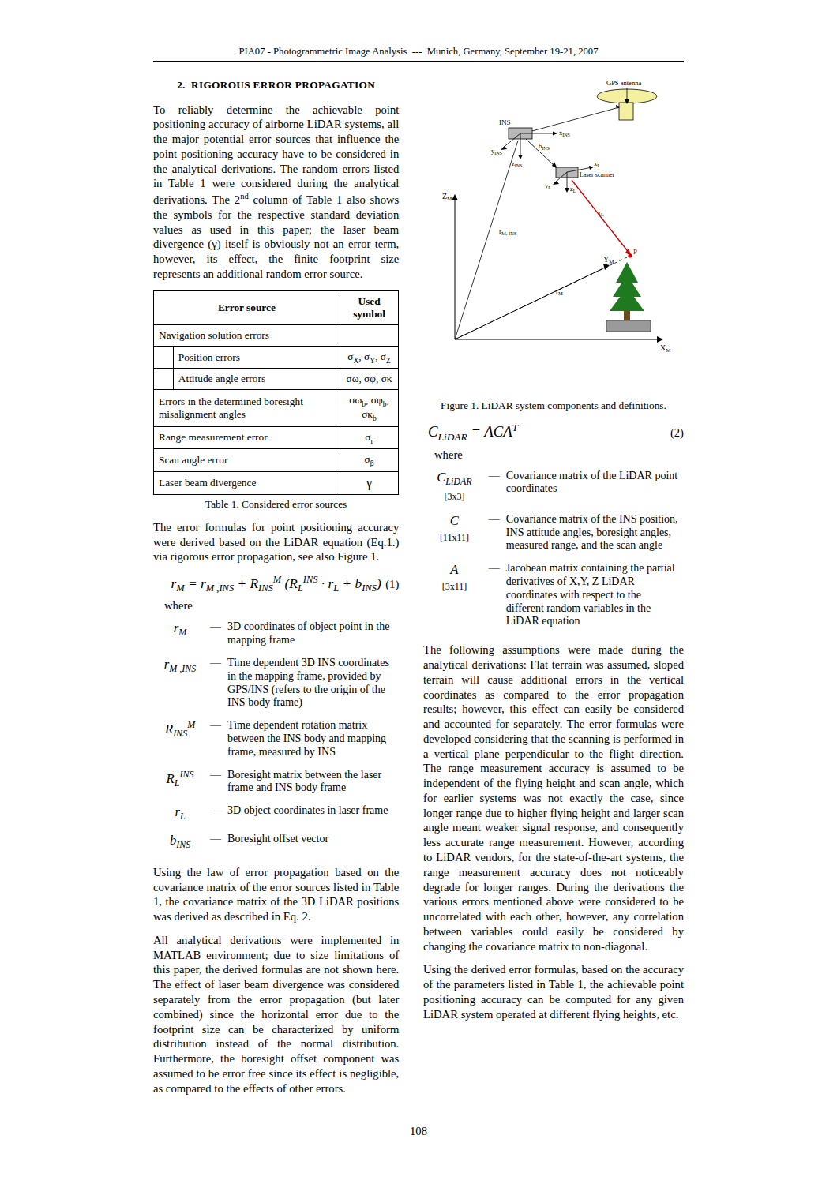PIA07 - Photogrammetric Image Analysis --- Munich, Germany, September 19-21, 2007
2. RIGOROUS ERROR PROPAGATION
To reliably determine the achievable point positioning accuracy of airborne LiDAR systems, all the major potential error sources that influence the point positioning accuracy have to be considered in the analytical derivations. The random errors listed in Table 1 were considered during the analytical derivations. The 2nd column of Table 1 also shows the symbols for the respective standard deviation values as used in this paper; the laser beam divergence (γ) itself is obviously not an error term, however, its effect, the finite footprint size represents an additional random error source.
| Error source | Used symbol |
| --- | --- |
| Navigation solution errors | |
| | Position errors | σ X , σ Y , σ Z |
| | Attitude angle errors | σω, σφ, σκ |
| Errors in the determined boresight misalignment angles | σω b , σφ b , σκ b |
| Range measurement error | σ r |
| Scan angle error | σ β |
| Laser beam divergence | γ |
Table 1. Considered error sources
The error formulas for point positioning accuracy were derived based on the LiDAR equation (Eq.1.) via rigorous error propagation, see also Figure 1.
rM = rM ,INS + RINSM (RLINS · rL + bINS) (1)
where
| r M | — | 3D coordinates of object point in the mapping frame |
| r M ,INS | — | Time dependent 3D INS coordinates in the mapping frame, provided by GPS/INS (refers to the origin of the INS body frame) |
| R INS M | — | Time dependent rotation matrix between the INS body and mapping frame, measured by INS |
| R L INS | — | Boresight matrix between the laser frame and INS body frame |
| r L | — | 3D object coordinates in laser frame |
| b INS | — | Boresight offset vector |
Using the law of error propagation based on the covariance matrix of the error sources listed in Table 1, the covariance matrix of the 3D LiDAR positions was derived as described in Eq. 2.
All analytical derivations were implemented in MATLAB environment; due to size limitations of this paper, the derived formulas are not shown here. The effect of laser beam divergence was considered separately from the error propagation (but later combined) since the horizontal error due to the footprint size can be characterized by uniform distribution instead of the normal distribution. Furthermore, the boresight offset component was assumed to be error free since its effect is negligible, as compared to the effects of other errors.
GPS antenna INS xINS yINS zINS bINS Laser scanner xL yL zL rL ZM XM YM rM, INS rM P
Figure 1. LiDAR system components and definitions.
CLiDAR = ACAT (2)
where
| C LiDAR [3x3] | — | Covariance matrix of the LiDAR point coordinates |
| C [11x11] | — | Covariance matrix of the INS position, INS attitude angles, boresight angles, measured range, and the scan angle |
| A [3x11] | — | Jacobean matrix containing the partial derivatives of X,Y, Z LiDAR coordinates with respect to the different random variables in the LiDAR equation |
The following assumptions were made during the analytical derivations: Flat terrain was assumed, sloped terrain will cause additional errors in the vertical coordinates as compared to the error propagation results; however, this effect can easily be considered and accounted for separately. The error formulas were developed considering that the scanning is performed in a vertical plane perpendicular to the flight direction. The range measurement accuracy is assumed to be independent of the flying height and scan angle, which for earlier systems was not exactly the case, since longer range due to higher flying height and larger scan angle meant weaker signal response, and consequently less accurate range measurement. However, according to LiDAR vendors, for the state-of-the-art systems, the range measurement accuracy does not noticeably degrade for longer ranges. During the derivations the various errors mentioned above were considered to be uncorrelated with each other, however, any correlation between variables could easily be considered by changing the covariance matrix to non-diagonal.
Using the derived error formulas, based on the accuracy of the parameters listed in Table 1, the achievable point positioning accuracy can be computed for any given LiDAR system operated at different flying heights, etc.
108